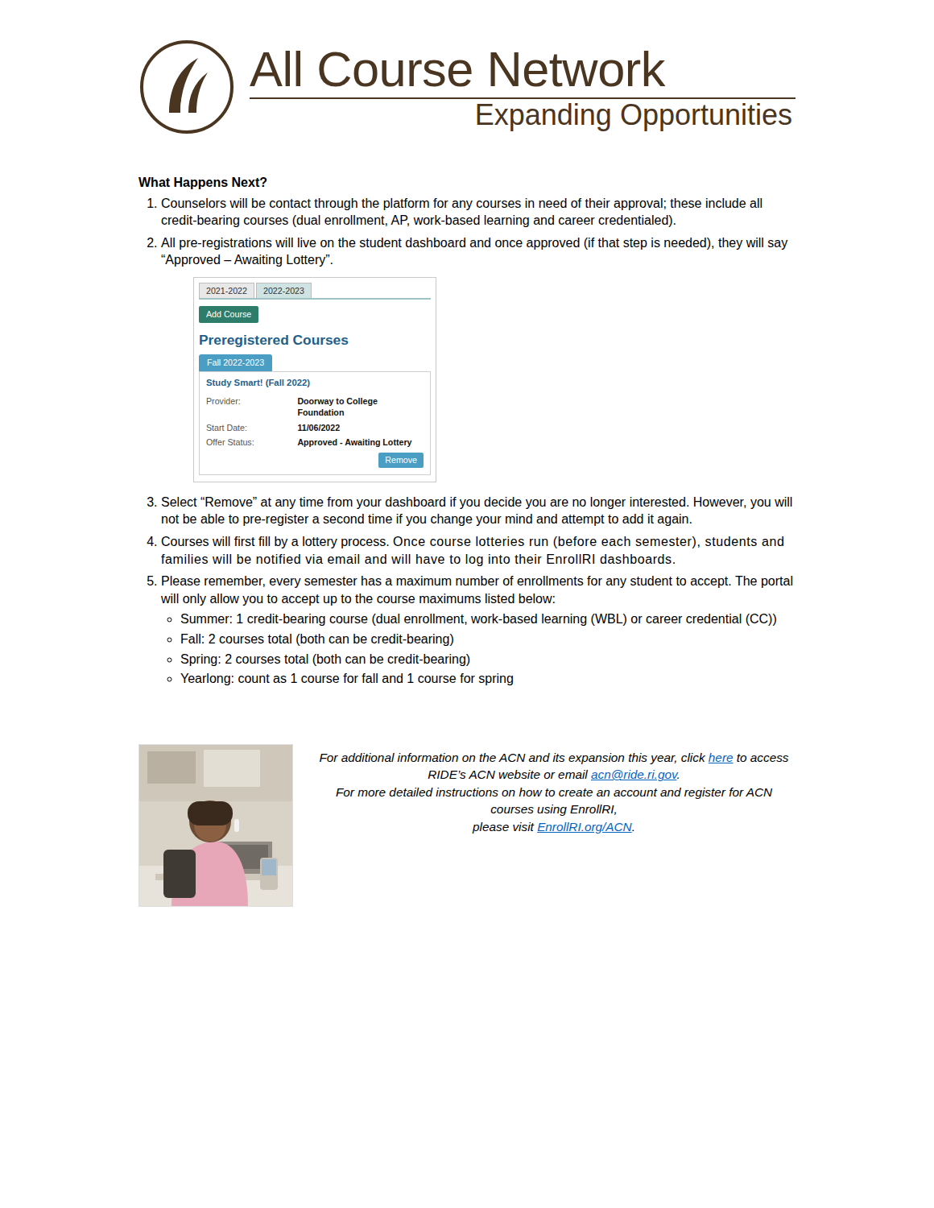All Course Network
Expanding Opportunities
What Happens Next?
Counselors will be contact through the platform for any courses in need of their approval; these include all credit-bearing courses (dual enrollment, AP, work-based learning and career credentialed).
All pre-registrations will live on the student dashboard and once approved (if that step is needed), they will say “Approved – Awaiting Lottery”.
2021-2022 2022-2023
Add Course
Preregistered Courses
Fall 2022-2023
Study Smart! (Fall 2022)
| Provider: | Doorway to College Foundation |
| Start Date: | 11/06/2022 |
| Offer Status: | Approved - Awaiting Lottery |
Remove
Select “Remove” at any time from your dashboard if you decide you are no longer interested. However, you will not be able to pre-register a second time if you change your mind and attempt to add it again.
Courses will first fill by a lottery process. Once course lotteries run (before each semester), students and families will be notified via email and will have to log into their EnrollRI dashboards.
Please remember, every semester has a maximum number of enrollments for any student to accept. The portal will only allow you to accept up to the course maximums listed below:
Summer: 1 credit-bearing course (dual enrollment, work-based learning (WBL) or career credential (CC))
Fall: 2 courses total (both can be credit-bearing)
Spring: 2 courses total (both can be credit-bearing)
Yearlong: count as 1 course for fall and 1 course for spring
For additional information on the ACN and its expansion this year, click here to access
RIDE’s ACN website or email acn@ride.ri.gov.
For more detailed instructions on how to create an account and register for ACN courses using EnrollRI,
please visit EnrollRI.org/ACN.